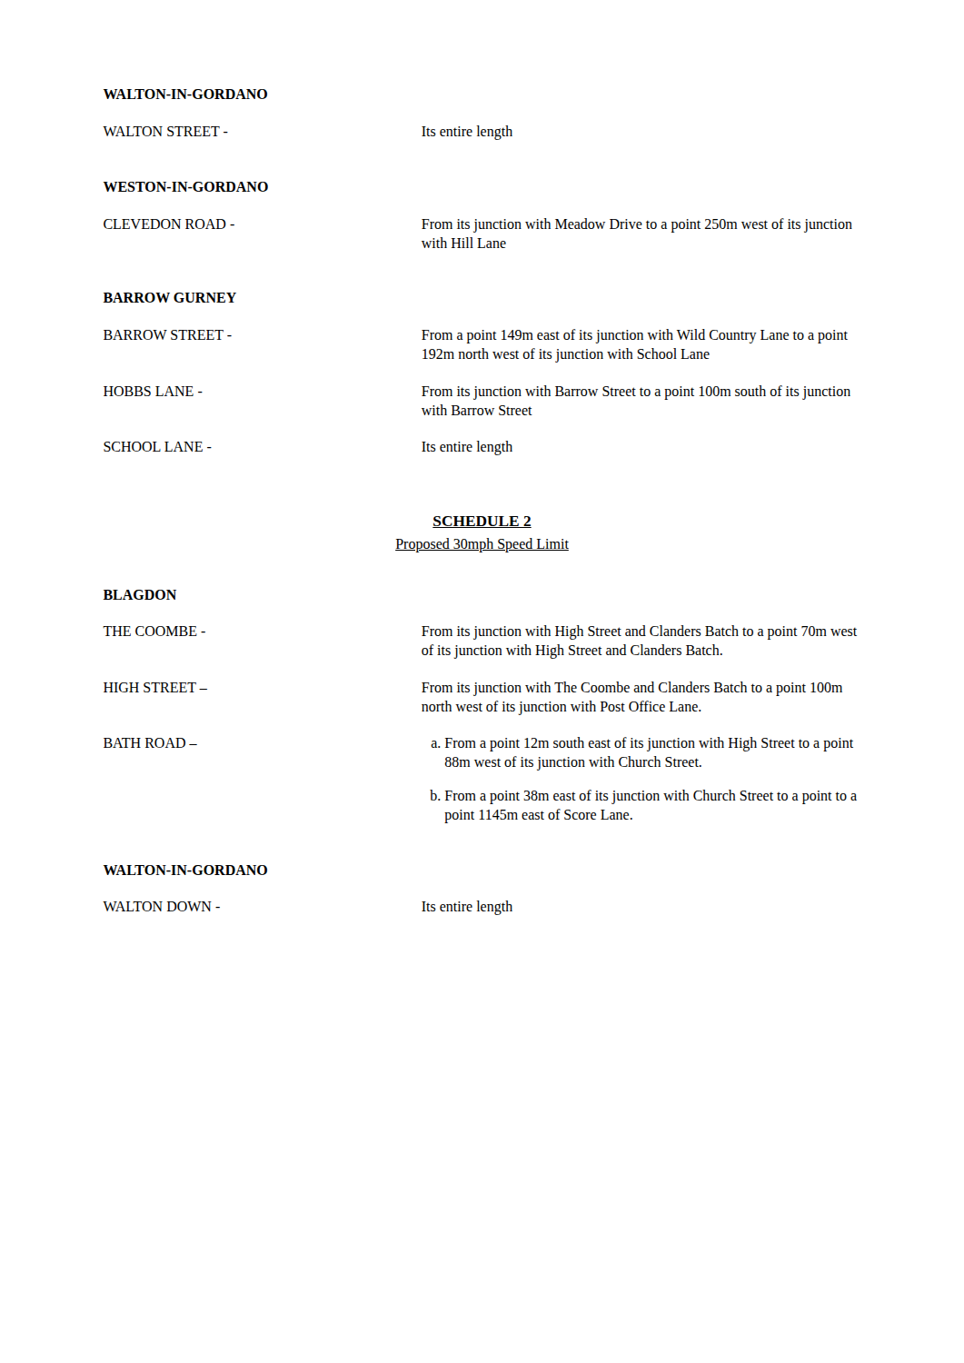Walton-in-Gordano
| WALTON STREET - | Its entire length |
Weston-in-Gordano
| CLEVEDON ROAD - | From its junction with Meadow Drive to a point 250m west of its junction with Hill Lane |
Barrow Gurney
| BARROW STREET - | From a point 149m east of its junction with Wild Country Lane to a point 192m north west of its junction with School Lane |
| HOBBS LANE - | From its junction with Barrow Street to a point 100m south of its junction with Barrow Street |
| SCHOOL LANE - | Its entire length |
SCHEDULE 2
Proposed 30mph Speed Limit
Blagdon
| THE COOMBE - | From its junction with High Street and Clanders Batch to a point 70m west of its junction with High Street and Clanders Batch. |
| HIGH STREET – | From its junction with The Coombe and Clanders Batch to a point 100m north west of its junction with Post Office Lane. |
| BATH ROAD – | From a point 12m south east of its junction with High Street to a point 88m west of its junction with Church Street. From a point 38m east of its junction with Church Street to a point to a point 1145m east of Score Lane. |
Walton-in-Gordano
| WALTON DOWN - | Its entire length |